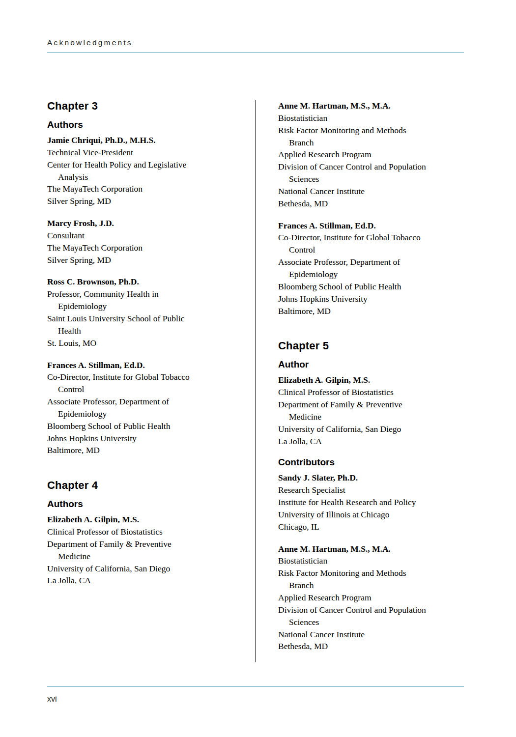Acknowledgments
Chapter 3
Authors
Jamie Chriqui, Ph.D., M.H.S. Technical Vice-President Center for Health Policy and Legislative Analysis The MayaTech Corporation Silver Spring, MD
Marcy Frosh, J.D. Consultant The MayaTech Corporation Silver Spring, MD
Ross C. Brownson, Ph.D. Professor, Community Health in Epidemiology Saint Louis University School of Public Health St. Louis, MO
Frances A. Stillman, Ed.D. Co-Director, Institute for Global Tobacco Control Associate Professor, Department of Epidemiology Bloomberg School of Public Health Johns Hopkins University Baltimore, MD
Chapter 4
Authors
Elizabeth A. Gilpin, M.S. Clinical Professor of Biostatistics Department of Family & Preventive Medicine University of California, San Diego La Jolla, CA
Anne M. Hartman, M.S., M.A. Biostatistician Risk Factor Monitoring and Methods Branch Applied Research Program Division of Cancer Control and Population Sciences National Cancer Institute Bethesda, MD
Frances A. Stillman, Ed.D. Co-Director, Institute for Global Tobacco Control Associate Professor, Department of Epidemiology Bloomberg School of Public Health Johns Hopkins University Baltimore, MD
Chapter 5
Author
Elizabeth A. Gilpin, M.S. Clinical Professor of Biostatistics Department of Family & Preventive Medicine University of California, San Diego La Jolla, CA
Contributors
Sandy J. Slater, Ph.D. Research Specialist Institute for Health Research and Policy University of Illinois at Chicago Chicago, IL
Anne M. Hartman, M.S., M.A. Biostatistician Risk Factor Monitoring and Methods Branch Applied Research Program Division of Cancer Control and Population Sciences National Cancer Institute Bethesda, MD
xvi